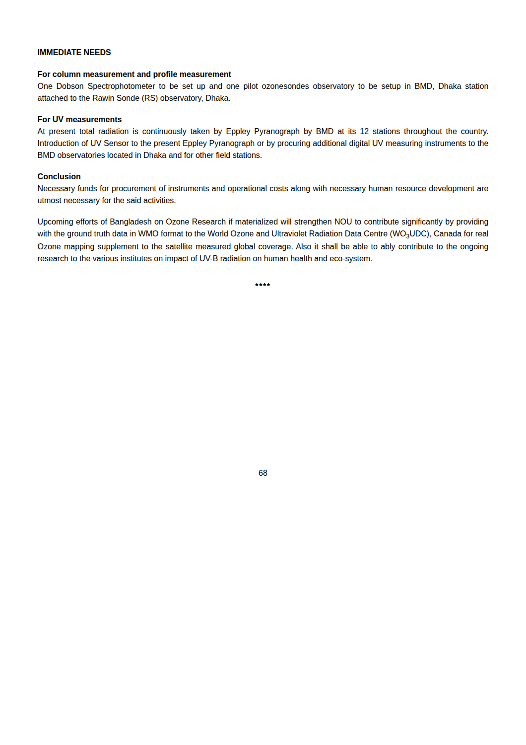IMMEDIATE NEEDS
For column measurement and profile measurement
One Dobson Spectrophotometer to be set up and one pilot ozonesondes observatory to be setup in BMD, Dhaka station attached to the Rawin Sonde (RS) observatory, Dhaka.
For UV measurements
At present total radiation is continuously taken by Eppley Pyranograph by BMD at its 12 stations throughout the country. Introduction of UV Sensor to the present Eppley Pyranograph or by procuring additional digital UV measuring instruments to the BMD observatories located in Dhaka and for other field stations.
Conclusion
Necessary funds for procurement of instruments and operational costs along with necessary human resource development are utmost necessary for the said activities.
Upcoming efforts of Bangladesh on Ozone Research if materialized will strengthen NOU to contribute significantly by providing with the ground truth data in WMO format to the World Ozone and Ultraviolet Radiation Data Centre (WO3UDC), Canada for real Ozone mapping supplement to the satellite measured global coverage. Also it shall be able to ably contribute to the ongoing research to the various institutes on impact of UV-B radiation on human health and eco-system.
****
68